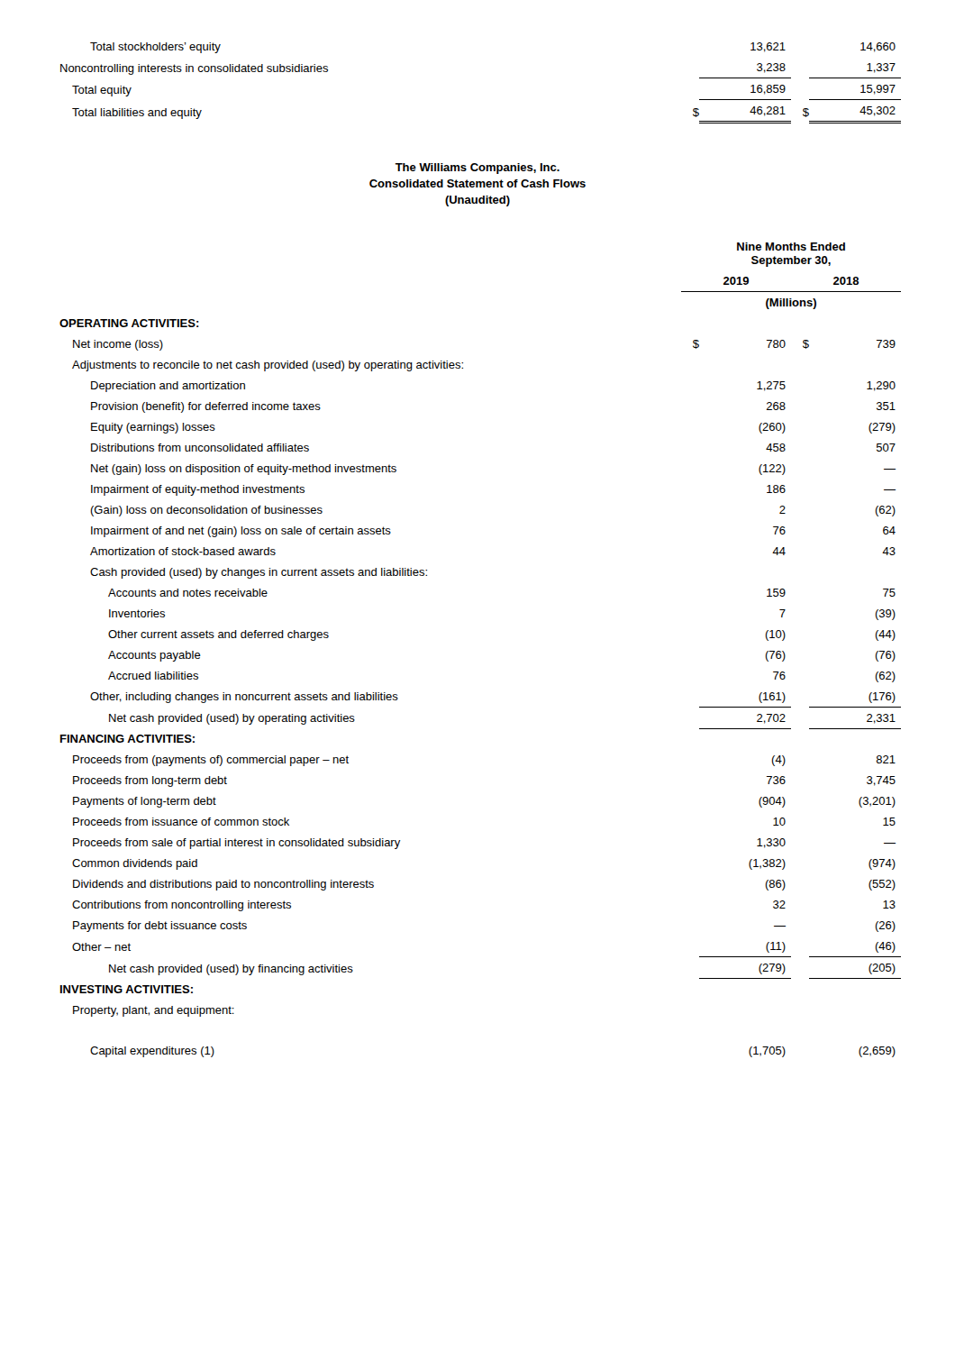| Total stockholders’ equity | | 13,621 | | 14,660 |
| Noncontrolling interests in consolidated subsidiaries | | 3,238 | | 1,337 |
| Total equity | | 16,859 | | 15,997 |
| Total liabilities and equity | $ | 46,281 | $ | 45,302 |
The Williams Companies, Inc.
Consolidated Statement of Cash Flows
(Unaudited)
| | Nine Months Ended September 30, |
| | 2019 | 2018 |
| | (Millions) |
| OPERATING ACTIVITIES: | | | | |
| Net income (loss) | $ | 780 | $ | 739 |
| Adjustments to reconcile to net cash provided (used) by operating activities: | | | | |
| Depreciation and amortization | | 1,275 | | 1,290 |
| Provision (benefit) for deferred income taxes | | 268 | | 351 |
| Equity (earnings) losses | | (260) | | (279) |
| Distributions from unconsolidated affiliates | | 458 | | 507 |
| Net (gain) loss on disposition of equity-method investments | | (122) | | — |
| Impairment of equity-method investments | | 186 | | — |
| (Gain) loss on deconsolidation of businesses | | 2 | | (62) |
| Impairment of and net (gain) loss on sale of certain assets | | 76 | | 64 |
| Amortization of stock-based awards | | 44 | | 43 |
| Cash provided (used) by changes in current assets and liabilities: | | | | |
| Accounts and notes receivable | | 159 | | 75 |
| Inventories | | 7 | | (39) |
| Other current assets and deferred charges | | (10) | | (44) |
| Accounts payable | | (76) | | (76) |
| Accrued liabilities | | 76 | | (62) |
| Other, including changes in noncurrent assets and liabilities | | (161) | | (176) |
| Net cash provided (used) by operating activities | | 2,702 | | 2,331 |
| FINANCING ACTIVITIES: | | | | |
| Proceeds from (payments of) commercial paper – net | | (4) | | 821 |
| Proceeds from long-term debt | | 736 | | 3,745 |
| Payments of long-term debt | | (904) | | (3,201) |
| Proceeds from issuance of common stock | | 10 | | 15 |
| Proceeds from sale of partial interest in consolidated subsidiary | | 1,330 | | — |
| Common dividends paid | | (1,382) | | (974) |
| Dividends and distributions paid to noncontrolling interests | | (86) | | (552) |
| Contributions from noncontrolling interests | | 32 | | 13 |
| Payments for debt issuance costs | | — | | (26) |
| Other – net | | (11) | | (46) |
| Net cash provided (used) by financing activities | | (279) | | (205) |
| INVESTING ACTIVITIES: | | | | |
| Property, plant, and equipment: | | | | |
| Capital expenditures (1) | | (1,705) | | (2,659) |